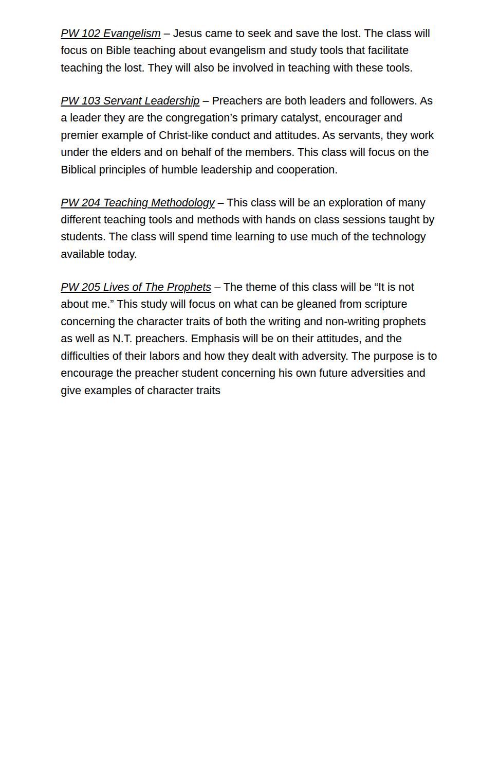PW 102 Evangelism – Jesus came to seek and save the lost. The class will focus on Bible teaching about evangelism and study tools that facilitate teaching the lost. They will also be involved in teaching with these tools.
PW 103 Servant Leadership – Preachers are both leaders and followers. As a leader they are the congregation’s primary catalyst, encourager and premier example of Christ-like conduct and attitudes. As servants, they work under the elders and on behalf of the members. This class will focus on the Biblical principles of humble leadership and cooperation.
PW 204 Teaching Methodology – This class will be an exploration of many different teaching tools and methods with hands on class sessions taught by students. The class will spend time learning to use much of the technology available today.
PW 205 Lives of The Prophets – The theme of this class will be “It is not about me.” This study will focus on what can be gleaned from scripture concerning the character traits of both the writing and non-writing prophets as well as N.T. preachers. Emphasis will be on their attitudes, and the difficulties of their labors and how they dealt with adversity. The purpose is to encourage the preacher student concerning his own future adversities and give examples of character traits